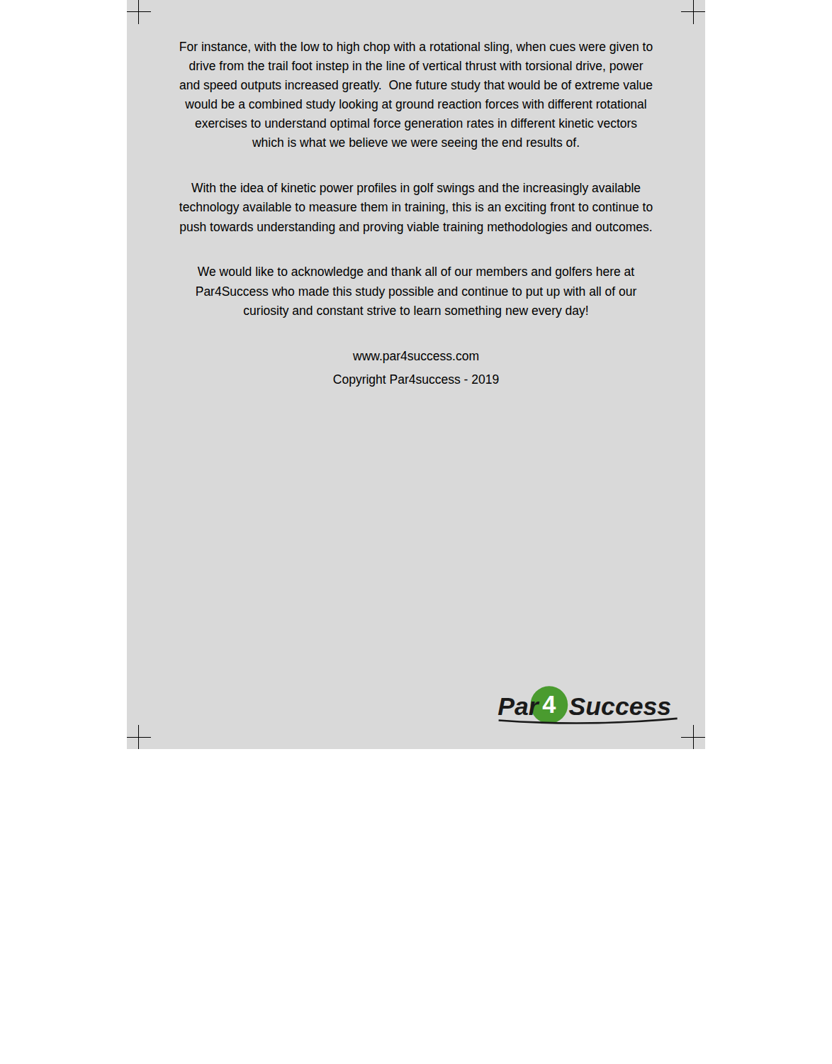For instance, with the low to high chop with a rotational sling, when cues were given to drive from the trail foot instep in the line of vertical thrust with torsional drive, power and speed outputs increased greatly. One future study that would be of extreme value would be a combined study looking at ground reaction forces with different rotational exercises to understand optimal force generation rates in different kinetic vectors which is what we believe we were seeing the end results of.
With the idea of kinetic power profiles in golf swings and the increasingly available technology available to measure them in training, this is an exciting front to continue to push towards understanding and proving viable training methodologies and outcomes.
We would like to acknowledge and thank all of our members and golfers here at Par4Success who made this study possible and continue to put up with all of our curiosity and constant strive to learn something new every day!
www.par4success.com
Copyright Par4success - 2019
4 Par Success